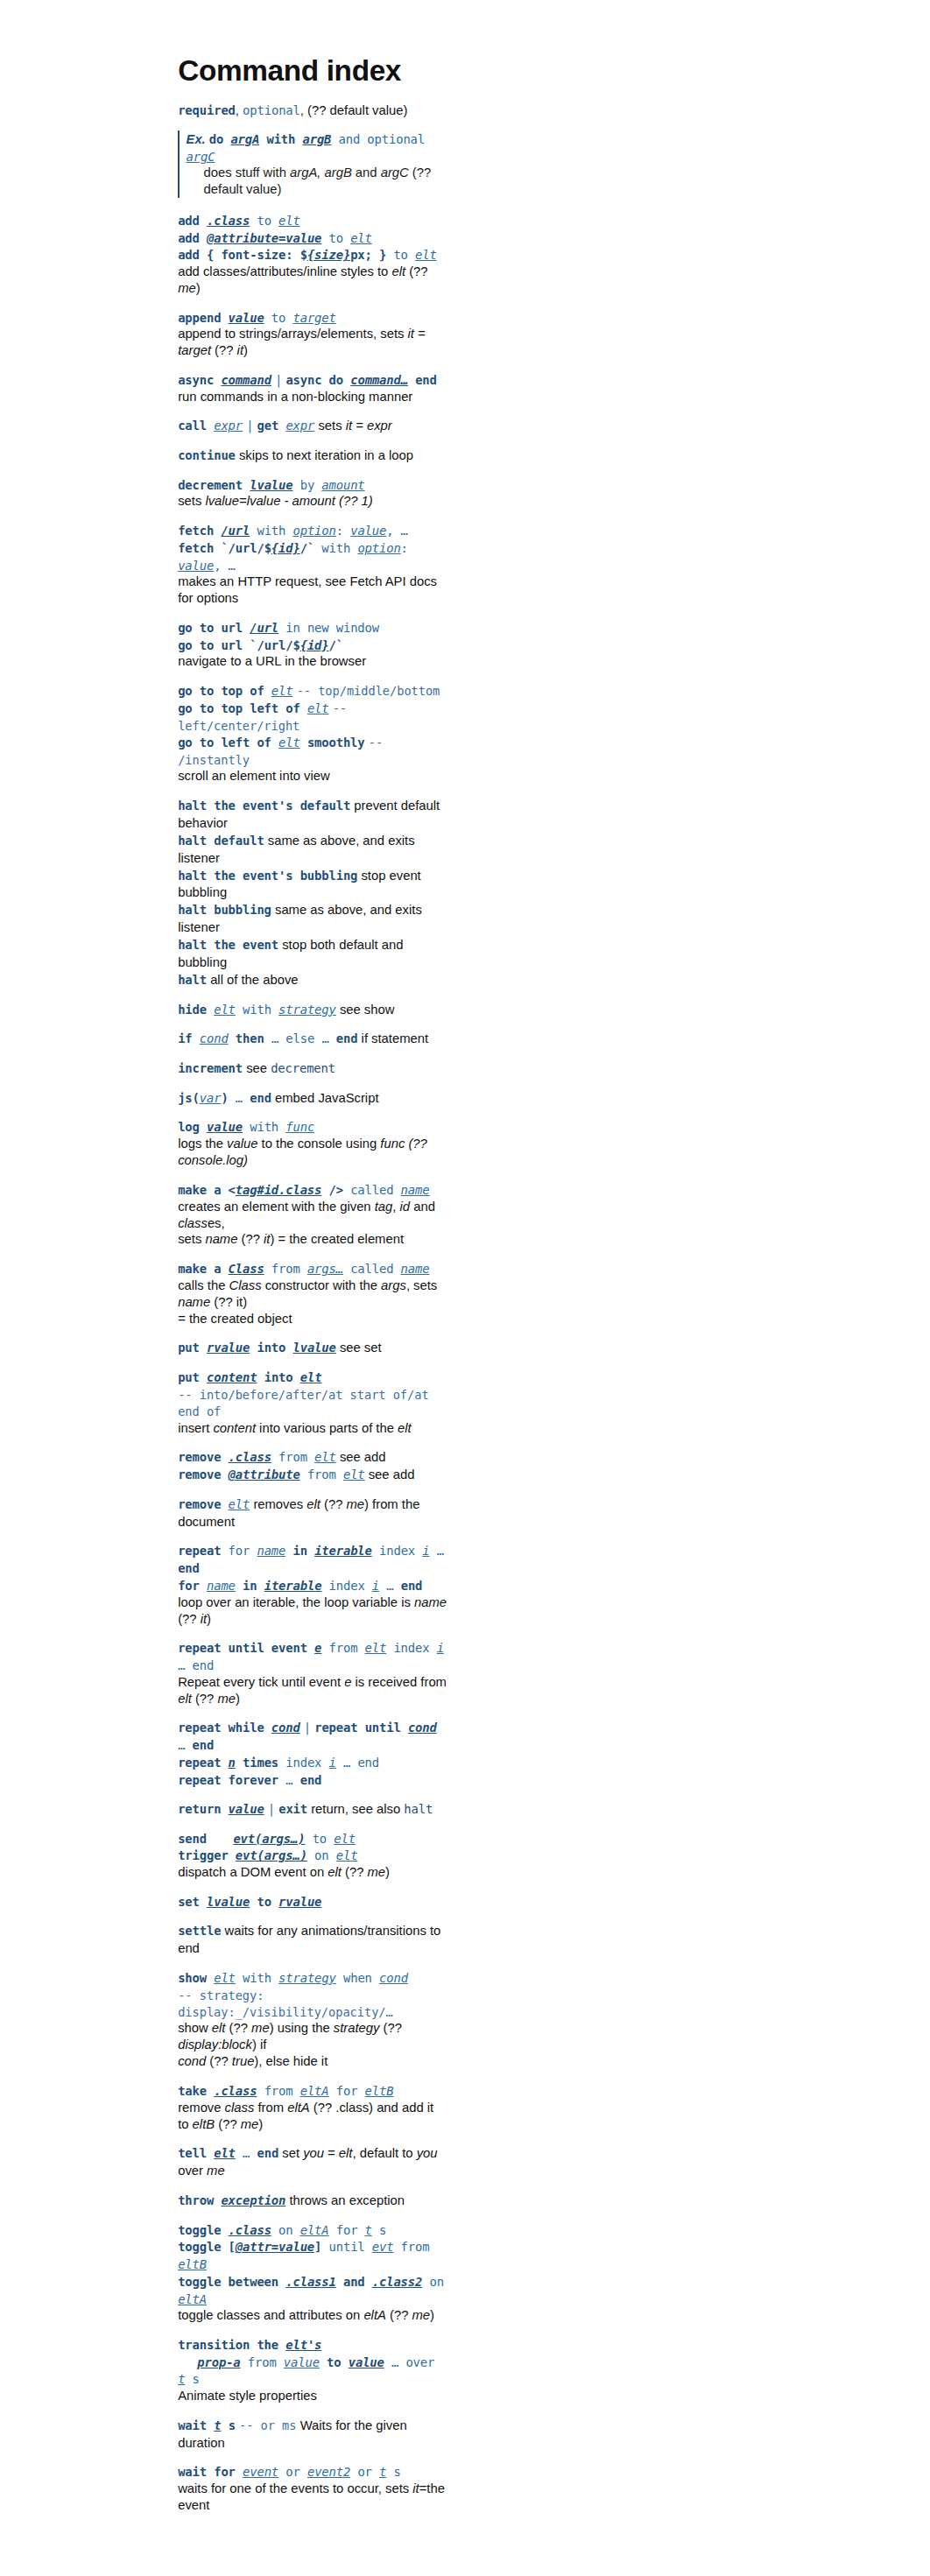Command index
required, optional, (?? default value)
Ex. do argA with argB and optional argC does stuff with argA, argB and argC (?? default value)
add .class to elt
add @attribute=value to elt
add { font-size: ${size}px; } to elt add classes/attributes/inline styles to elt (?? me)
append value to target append to strings/arrays/elements, sets it = target (?? it)
async command | async do command… end run commands in a non-blocking manner
call expr | get expr sets it = expr
continue skips to next iteration in a loop
decrement lvalue by amount sets lvalue=lvalue - amount (?? 1)
fetch /url with option: value, …
fetch `/url/${id}/` with option: value, … makes an HTTP request, see Fetch API docs for options
go to url /url in new window
go to url `/url/${id}/` navigate to a URL in the browser
go to top of elt -- top/middle/bottom
go to top left of elt -- left/center/right
go to left of elt smoothly -- /instantly scroll an element into view
halt the event's default prevent default behavior
halt default same as above, and exits listener
halt the event's bubbling stop event bubbling
halt bubbling same as above, and exits listener
halt the event stop both default and bubbling
halt all of the above
hide elt with strategy see show
if cond then … else … end if statement
increment see decrement
js(var) … end embed JavaScript
log value with func logs the value to the console using func (?? console.log)
make a <tag#id.class /> called name creates an element with the given tag, id and classes,
sets name (?? it) = the created element
make a Class from args… called name calls the Class constructor with the args, sets name (?? it)
= the created object
put rvalue into lvalue see set
put content into elt
-- into/before/after/at start of/at end of insert content into various parts of the elt
remove .class from elt see add
remove @attribute from elt see add
remove elt removes elt (?? me) from the document
repeat for name in iterable index i … end
for name in iterable index i … end loop over an iterable, the loop variable is name (?? it)
repeat until event e from elt index i … end Repeat every tick until event e is received from elt (?? me)
repeat while cond | repeat until cond … end
repeat n times index i … end
repeat forever … end
return value | exit return, see also halt
send evt(args…) to elt
trigger evt(args…) on elt dispatch a DOM event on elt (?? me)
set lvalue to rvalue
settle waits for any animations/transitions to end
show elt with strategy when cond
-- strategy: display:_/visibility/opacity/… show elt (?? me) using the strategy (?? display:block) if
cond (?? true), else hide it
take .class from eltA for eltB remove class from eltA (?? .class) and add it to eltB (?? me)
tell elt … end set you = elt, default to you over me
throw exception throws an exception
toggle .class on eltA for t s
toggle [@attr=value] until evt from eltB
toggle between .class1 and .class2 on eltA toggle classes and attributes on eltA (?? me)
transition the elt's
prop-a from value to value … over t s Animate style properties
wait t s -- or ms Waits for the given duration
wait for event or event2 or t s waits for one of the events to occur, sets it=the event